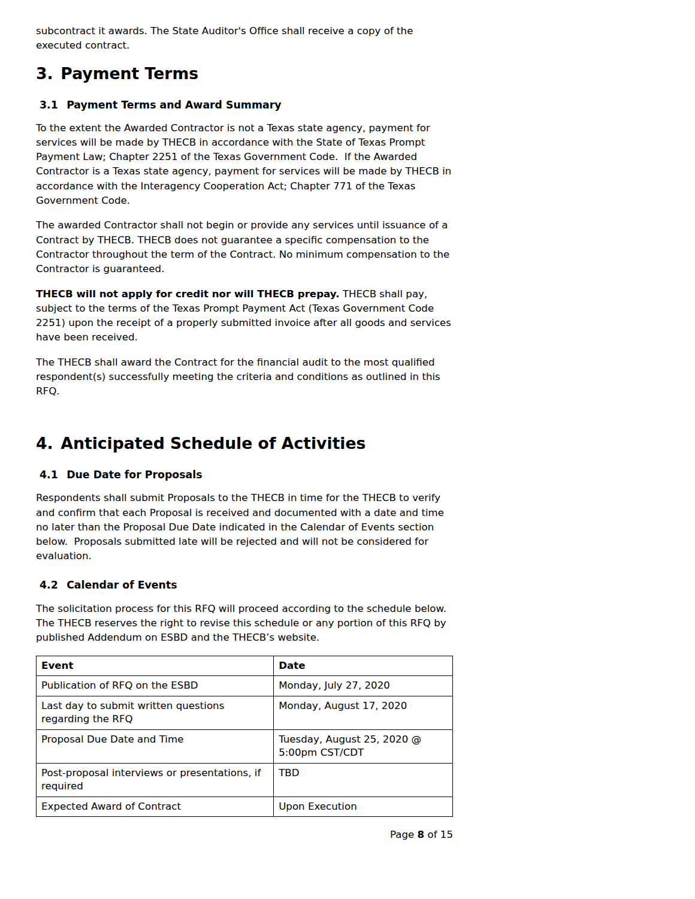subcontract it awards. The State Auditor's Office shall receive a copy of the executed contract.
3. Payment Terms
3.1 Payment Terms and Award Summary
To the extent the Awarded Contractor is not a Texas state agency, payment for services will be made by THECB in accordance with the State of Texas Prompt Payment Law; Chapter 2251 of the Texas Government Code. If the Awarded Contractor is a Texas state agency, payment for services will be made by THECB in accordance with the Interagency Cooperation Act; Chapter 771 of the Texas Government Code.
The awarded Contractor shall not begin or provide any services until issuance of a Contract by THECB. THECB does not guarantee a specific compensation to the Contractor throughout the term of the Contract. No minimum compensation to the Contractor is guaranteed.
THECB will not apply for credit nor will THECB prepay. THECB shall pay, subject to the terms of the Texas Prompt Payment Act (Texas Government Code 2251) upon the receipt of a properly submitted invoice after all goods and services have been received.
The THECB shall award the Contract for the financial audit to the most qualified respondent(s) successfully meeting the criteria and conditions as outlined in this RFQ.
4. Anticipated Schedule of Activities
4.1 Due Date for Proposals
Respondents shall submit Proposals to the THECB in time for the THECB to verify and confirm that each Proposal is received and documented with a date and time no later than the Proposal Due Date indicated in the Calendar of Events section below. Proposals submitted late will be rejected and will not be considered for evaluation.
4.2 Calendar of Events
The solicitation process for this RFQ will proceed according to the schedule below. The THECB reserves the right to revise this schedule or any portion of this RFQ by published Addendum on ESBD and the THECB’s website.
| Event | Date |
| --- | --- |
| Publication of RFQ on the ESBD | Monday, July 27, 2020 |
| Last day to submit written questions regarding the RFQ | Monday, August 17, 2020 |
| Proposal Due Date and Time | Tuesday, August 25, 2020 @ 5:00pm CST/CDT |
| Post-proposal interviews or presentations, if required | TBD |
| Expected Award of Contract | Upon Execution |
Page 8 of 15